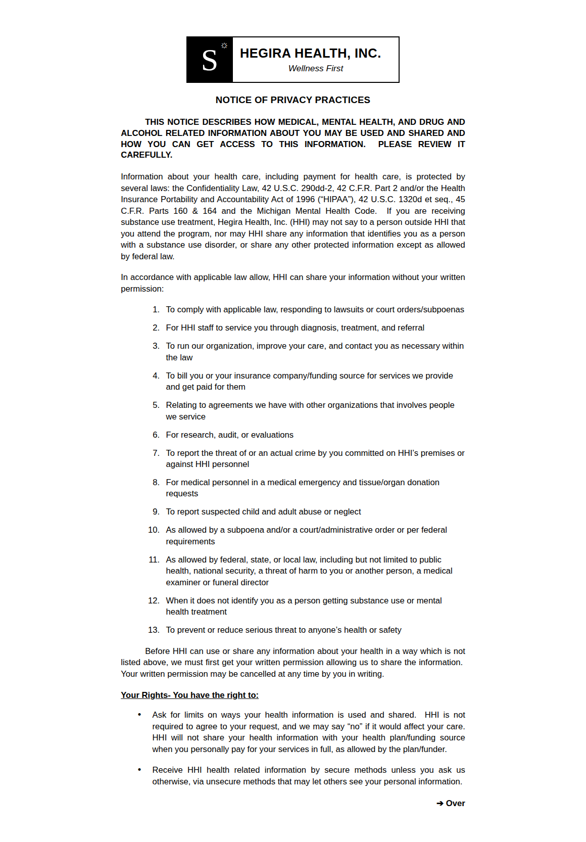☼ S
HEGIRA HEALTH, INC. Wellness First
NOTICE OF PRIVACY PRACTICES
THIS NOTICE DESCRIBES HOW MEDICAL, MENTAL HEALTH, AND DRUG AND ALCOHOL RELATED INFORMATION ABOUT YOU MAY BE USED AND SHARED AND HOW YOU CAN GET ACCESS TO THIS INFORMATION. PLEASE REVIEW IT CAREFULLY.
Information about your health care, including payment for health care, is protected by several laws: the Confidentiality Law, 42 U.S.C. 290dd-2, 42 C.F.R. Part 2 and/or the Health Insurance Portability and Accountability Act of 1996 (“HIPAA”), 42 U.S.C. 1320d et seq., 45 C.F.R. Parts 160 & 164 and the Michigan Mental Health Code. If you are receiving substance use treatment, Hegira Health, Inc. (HHI) may not say to a person outside HHI that you attend the program, nor may HHI share any information that identifies you as a person with a substance use disorder, or share any other protected information except as allowed by federal law.
In accordance with applicable law allow, HHI can share your information without your written permission:
To comply with applicable law, responding to lawsuits or court orders/subpoenas
For HHI staff to service you through diagnosis, treatment, and referral
To run our organization, improve your care, and contact you as necessary within the law
To bill you or your insurance company/funding source for services we provide and get paid for them
Relating to agreements we have with other organizations that involves people we service
For research, audit, or evaluations
To report the threat of or an actual crime by you committed on HHI’s premises or against HHI personnel
For medical personnel in a medical emergency and tissue/organ donation requests
To report suspected child and adult abuse or neglect
As allowed by a subpoena and/or a court/administrative order or per federal requirements
As allowed by federal, state, or local law, including but not limited to public health, national security, a threat of harm to you or another person, a medical examiner or funeral director
When it does not identify you as a person getting substance use or mental health treatment
To prevent or reduce serious threat to anyone’s health or safety
Before HHI can use or share any information about your health in a way which is not listed above, we must first get your written permission allowing us to share the information. Your written permission may be cancelled at any time by you in writing.
Your Rights- You have the right to:
Ask for limits on ways your health information is used and shared. HHI is not required to agree to your request, and we may say “no” if it would affect your care. HHI will not share your health information with your health plan/funding source when you personally pay for your services in full, as allowed by the plan/funder.
Receive HHI health related information by secure methods unless you ask us otherwise, via unsecure methods that may let others see your personal information.
➔ Over